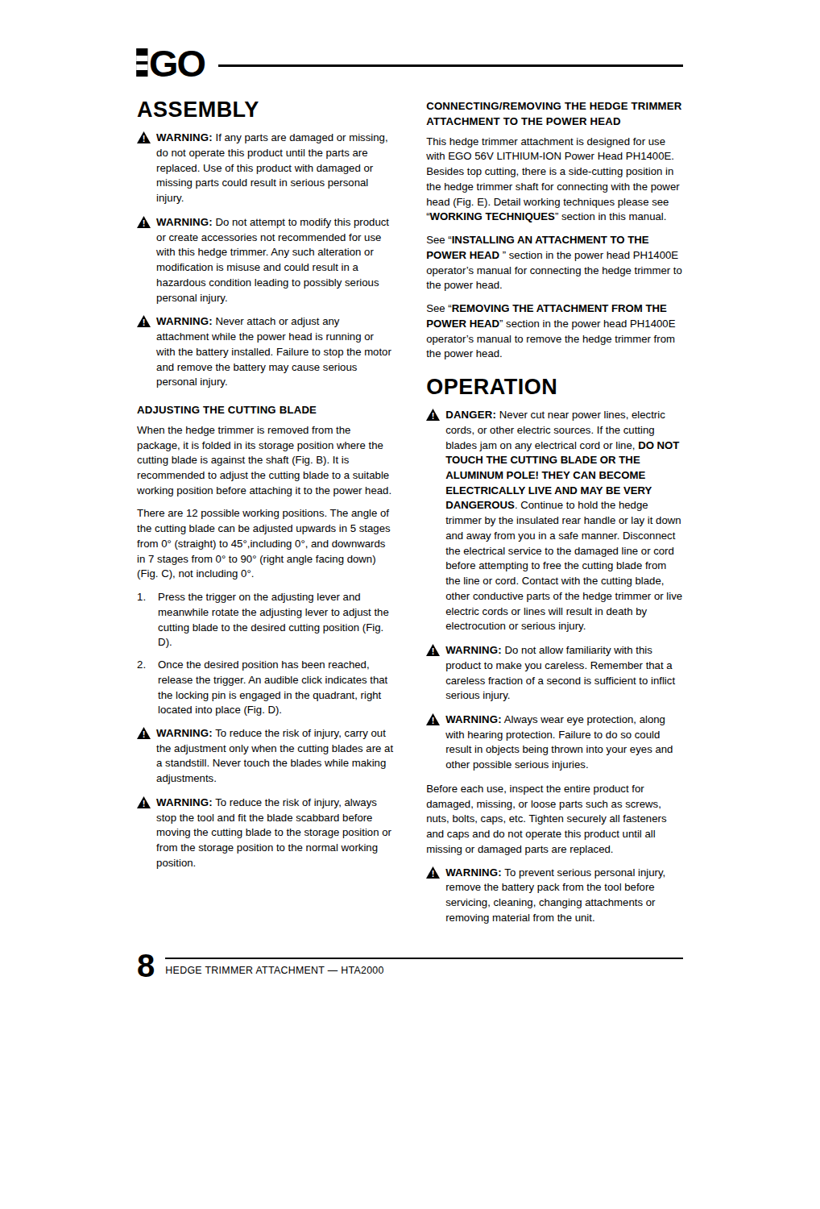GO
ASSEMBLY
!
WARNING: If any parts are damaged or missing, do not operate this product until the parts are replaced. Use of this product with damaged or missing parts could result in serious personal injury.
!
WARNING: Do not attempt to modify this product or create accessories not recommended for use with this hedge trimmer. Any such alteration or modification is misuse and could result in a hazardous condition leading to possibly serious personal injury.
!
WARNING: Never attach or adjust any attachment while the power head is running or with the battery installed. Failure to stop the motor and remove the battery may cause serious personal injury.
Adjusting the Cutting Blade
When the hedge trimmer is removed from the package, it is folded in its storage position where the cutting blade is against the shaft (Fig. B). It is recommended to adjust the cutting blade to a suitable working position before attaching it to the power head.
There are 12 possible working positions. The angle of the cutting blade can be adjusted upwards in 5 stages from 0° (straight) to 45°,including 0°, and downwards in 7 stages from 0° to 90° (right angle facing down) (Fig. C), not including 0°.
Press the trigger on the adjusting lever and meanwhile rotate the adjusting lever to adjust the cutting blade to the desired cutting position (Fig. D).
Once the desired position has been reached, release the trigger. An audible click indicates that the locking pin is engaged in the quadrant, right located into place (Fig. D).
!
WARNING: To reduce the risk of injury, carry out the adjustment only when the cutting blades are at a standstill. Never touch the blades while making adjustments.
!
WARNING: To reduce the risk of injury, always stop the tool and fit the blade scabbard before moving the cutting blade to the storage position or from the storage position to the normal working position.
Connecting/Removing the Hedge Trimmer Attachment to the Power Head
This hedge trimmer attachment is designed for use with EGO 56V LITHIUM-ION Power Head PH1400E. Besides top cutting, there is a side-cutting position in the hedge trimmer shaft for connecting with the power head (Fig. E). Detail working techniques please see “WORKING TECHNIQUES” section in this manual.
See “INSTALLING AN ATTACHMENT TO THE POWER HEAD ” section in the power head PH1400E operator’s manual for connecting the hedge trimmer to the power head.
See “REMOVING THE ATTACHMENT FROM THE POWER HEAD” section in the power head PH1400E operator’s manual to remove the hedge trimmer from the power head.
OPERATION
!
DANGER: Never cut near power lines, electric cords, or other electric sources. If the cutting blades jam on any electrical cord or line, DO NOT TOUCH THE CUTTING BLADE OR THE ALUMINUM POLE! THEY CAN BECOME ELECTRICALLY LIVE AND MAY BE VERY DANGEROUS. Continue to hold the hedge trimmer by the insulated rear handle or lay it down and away from you in a safe manner. Disconnect the electrical service to the damaged line or cord before attempting to free the cutting blade from the line or cord. Contact with the cutting blade, other conductive parts of the hedge trimmer or live electric cords or lines will result in death by electrocution or serious injury.
!
WARNING: Do not allow familiarity with this product to make you careless. Remember that a careless fraction of a second is sufficient to inflict serious injury.
!
WARNING: Always wear eye protection, along with hearing protection. Failure to do so could result in objects being thrown into your eyes and other possible serious injuries.
Before each use, inspect the entire product for damaged, missing, or loose parts such as screws, nuts, bolts, caps, etc. Tighten securely all fasteners and caps and do not operate this product until all missing or damaged parts are replaced.
!
WARNING: To prevent serious personal injury, remove the battery pack from the tool before servicing, cleaning, changing attachments or removing material from the unit.
8
HEDGE TRIMMER ATTACHMENT — HTA2000